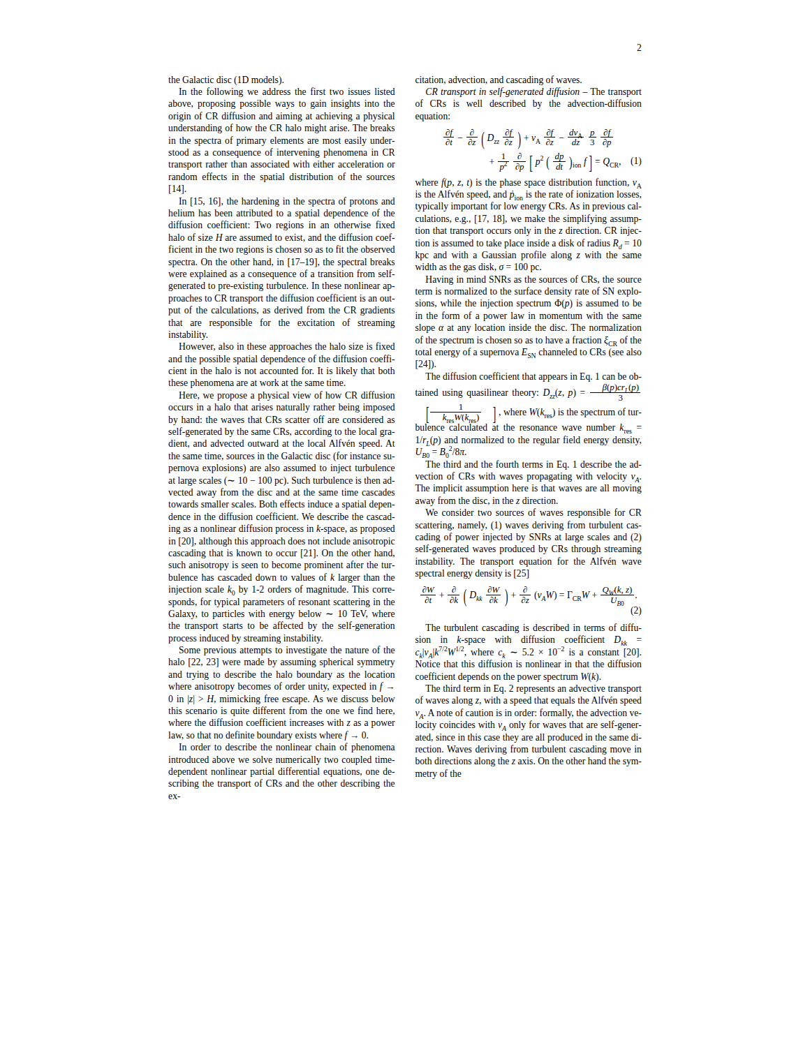2
the Galactic disc (1D models).
In the following we address the first two issues listed above, proposing possible ways to gain insights into the origin of CR diffusion and aiming at achieving a physical understanding of how the CR halo might arise. The breaks in the spectra of primary elements are most easily understood as a consequence of intervening phenomena in CR transport rather than associated with either acceleration or random effects in the spatial distribution of the sources [14].
In [15, 16], the hardening in the spectra of protons and helium has been attributed to a spatial dependence of the diffusion coefficient: Two regions in an otherwise fixed halo of size H are assumed to exist, and the diffusion coefficient in the two regions is chosen so as to fit the observed spectra. On the other hand, in [17–19], the spectral breaks were explained as a consequence of a transition from self-generated to pre-existing turbulence. In these nonlinear approaches to CR transport the diffusion coefficient is an output of the calculations, as derived from the CR gradients that are responsible for the excitation of streaming instability.
However, also in these approaches the halo size is fixed and the possible spatial dependence of the diffusion coefficient in the halo is not accounted for. It is likely that both these phenomena are at work at the same time.
Here, we propose a physical view of how CR diffusion occurs in a halo that arises naturally rather being imposed by hand: the waves that CRs scatter off are considered as self-generated by the same CRs, according to the local gradient, and advected outward at the local Alfvén speed. At the same time, sources in the Galactic disc (for instance supernova explosions) are also assumed to inject turbulence at large scales (∼ 10 − 100 pc). Such turbulence is then advected away from the disc and at the same time cascades towards smaller scales. Both effects induce a spatial dependence in the diffusion coefficient. We describe the cascading as a nonlinear diffusion process in k-space, as proposed in [20], although this approach does not include anisotropic cascading that is known to occur [21]. On the other hand, such anisotropy is seen to become prominent after the turbulence has cascaded down to values of k larger than the injection scale k0 by 1-2 orders of magnitude. This corresponds, for typical parameters of resonant scattering in the Galaxy, to particles with energy below ∼ 10 TeV, where the transport starts to be affected by the self-generation process induced by streaming instability.
Some previous attempts to investigate the nature of the halo [22, 23] were made by assuming spherical symmetry and trying to describe the halo boundary as the location where anisotropy becomes of order unity, expected in f → 0 in |z| > H, mimicking free escape. As we discuss below this scenario is quite different from the one we find here, where the diffusion coefficient increases with z as a power law, so that no definite boundary exists where f → 0.
In order to describe the nonlinear chain of phenomena introduced above we solve numerically two coupled time-dependent nonlinear partial differential equations, one describing the transport of CRs and the other describing the ex-
citation, advection, and cascading of waves.
CR transport in self-generated diffusion – The transport of CRs is well described by the advection-diffusion equation:
∂f∂t − ∂∂z ( Dzz ∂f∂z ) + vA ∂f∂z − dvA dz p 3 ∂f∂p
+ 1 p2 ∂∂p [ p2 ( dp dt )ion f ] = QCR, (1)
where f(p, z, t) is the phase space distribution function, vA is the Alfvén speed, and ṗion is the rate of ionization losses, typically important for low energy CRs. As in previous calculations, e.g., [17, 18], we make the simplifying assumption that transport occurs only in the z direction. CR injection is assumed to take place inside a disk of radius Rd = 10 kpc and with a Gaussian profile along z with the same width as the gas disk, σ = 100 pc.
Having in mind SNRs as the sources of CRs, the source term is normalized to the surface density rate of SN explosions, while the injection spectrum Φ(p) is assumed to be in the form of a power law in momentum with the same slope α at any location inside the disc. The normalization of the spectrum is chosen so as to have a fraction ξCR of the total energy of a supernova ESN channeled to CRs (see also [24]).
The diffusion coefficient that appears in Eq. 1 can be obtained using quasilinear theory: Dzz(z, p) = β(p)crL(p) 3 [1 kresW(kres)] , where W(kres) is the spectrum of turbulence calculated at the resonance wave number kres = 1/rL(p) and normalized to the regular field energy density, UB0 = B02/8π.
The third and the fourth terms in Eq. 1 describe the advection of CRs with waves propagating with velocity vA. The implicit assumption here is that waves are all moving away from the disc, in the z direction.
We consider two sources of waves responsible for CR scattering, namely, (1) waves deriving from turbulent cascading of power injected by SNRs at large scales and (2) self-generated waves produced by CRs through streaming instability. The transport equation for the Alfvén wave spectral energy density is [25]
∂W∂t + ∂∂k ( Dkk ∂W∂k ) + ∂∂z (vAW) = ΓCRW + QW(k, z) UB0.
(2)
The turbulent cascading is described in terms of diffusion in k-space with diffusion coefficient Dkk = ck|vA|k7/2W1/2, where ck ∼ 5.2 × 10−2 is a constant [20]. Notice that this diffusion is nonlinear in that the diffusion coefficient depends on the power spectrum W(k).
The third term in Eq. 2 represents an advective transport of waves along z, with a speed that equals the Alfvén speed vA. A note of caution is in order: formally, the advection velocity coincides with vA only for waves that are self-generated, since in this case they are all produced in the same direction. Waves deriving from turbulent cascading move in both directions along the z axis. On the other hand the symmetry of the